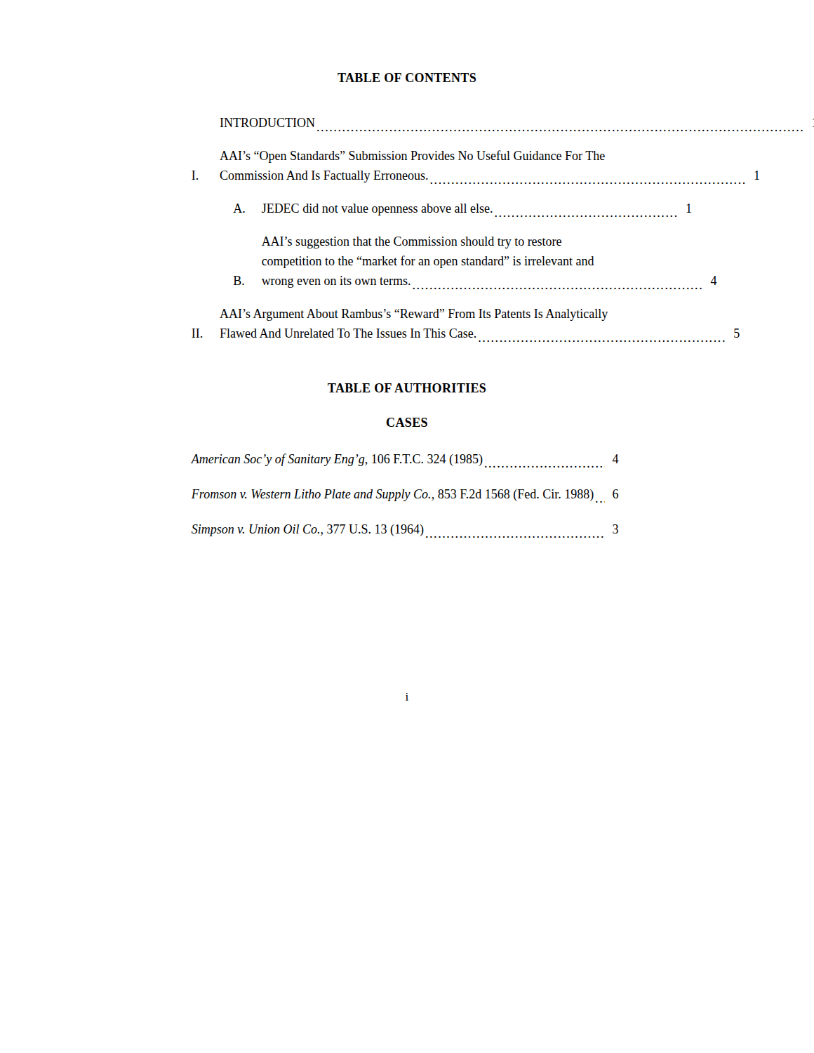TABLE OF CONTENTS
INTRODUCTION .................................................................................................................. 1
I.
AAI’s “Open Standards” Submission Provides No Useful Guidance For The
Commission And Is Factually Erroneous. .......................................................................... 1
A.
JEDEC did not value openness above all else. ........................................... 1
B.
AAI’s suggestion that the Commission should try to restore competition to the “market for an open standard” is irrelevant and
wrong even on its own terms. .................................................................... 4
II.
AAI’s Argument About Rambus’s “Reward” From Its Patents Is Analytically
Flawed And Unrelated To The Issues In This Case. .......................................................... 5
TABLE OF AUTHORITIES
CASES
American Soc’y of Sanitary Eng’g, 106 F.T.C. 324 (1985) ............................................................. 4
Fromson v. Western Litho Plate and Supply Co., 853 F.2d 1568 (Fed. Cir. 1988) ......................... 6
Simpson v. Union Oil Co., 377 U.S. 13 (1964) ............................................................................. 3
i